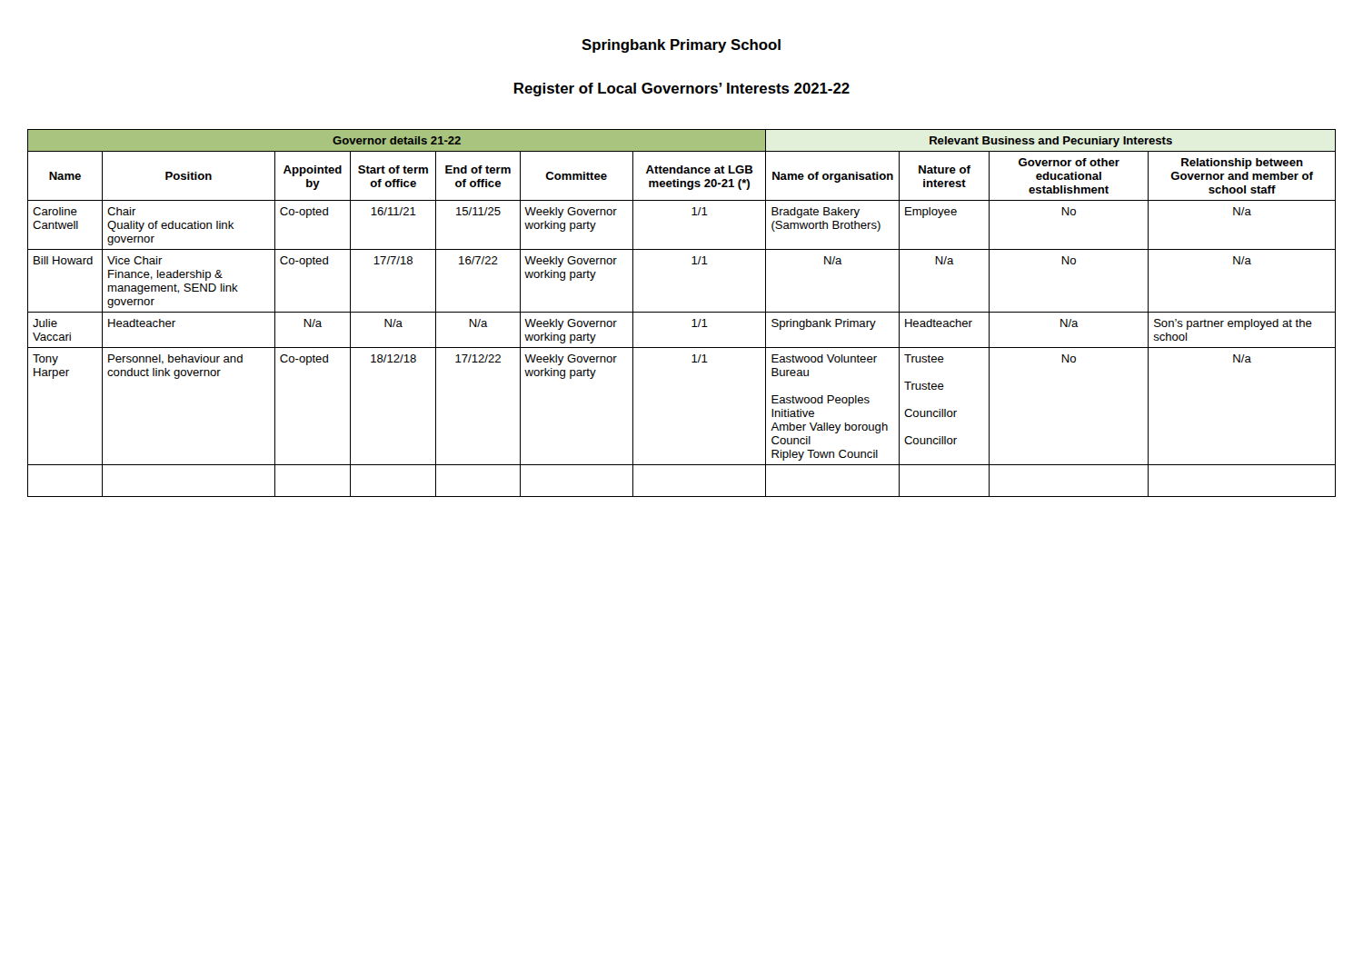Springbank Primary School
Register of Local Governors’ Interests 2021-22
| Governor details 21-22 | Relevant Business and Pecuniary Interests |
| --- | --- |
| Name | Position | Appointed by | Start of term of office | End of term of office | Committee | Attendance at LGB meetings 20-21 (*) | Name of organisation | Nature of interest | Governor of other educational establishment | Relationship between Governor and member of school staff |
| Caroline Cantwell | Chair Quality of education link governor | Co-opted | 16/11/21 | 15/11/25 | Weekly Governor working party | 1/1 | Bradgate Bakery (Samworth Brothers) | Employee | No | N/a |
| Bill Howard | Vice Chair Finance, leadership & management, SEND link governor | Co-opted | 17/7/18 | 16/7/22 | Weekly Governor working party | 1/1 | N/a | N/a | No | N/a |
| Julie Vaccari | Headteacher | N/a | N/a | N/a | Weekly Governor working party | 1/1 | Springbank Primary | Headteacher | N/a | Son’s partner employed at the school |
| Tony Harper | Personnel, behaviour and conduct link governor | Co-opted | 18/12/18 | 17/12/22 | Weekly Governor working party | 1/1 | Eastwood Volunteer Bureau Eastwood Peoples Initiative Amber Valley borough Council Ripley Town Council | Trustee Trustee Councillor Councillor | No | N/a |